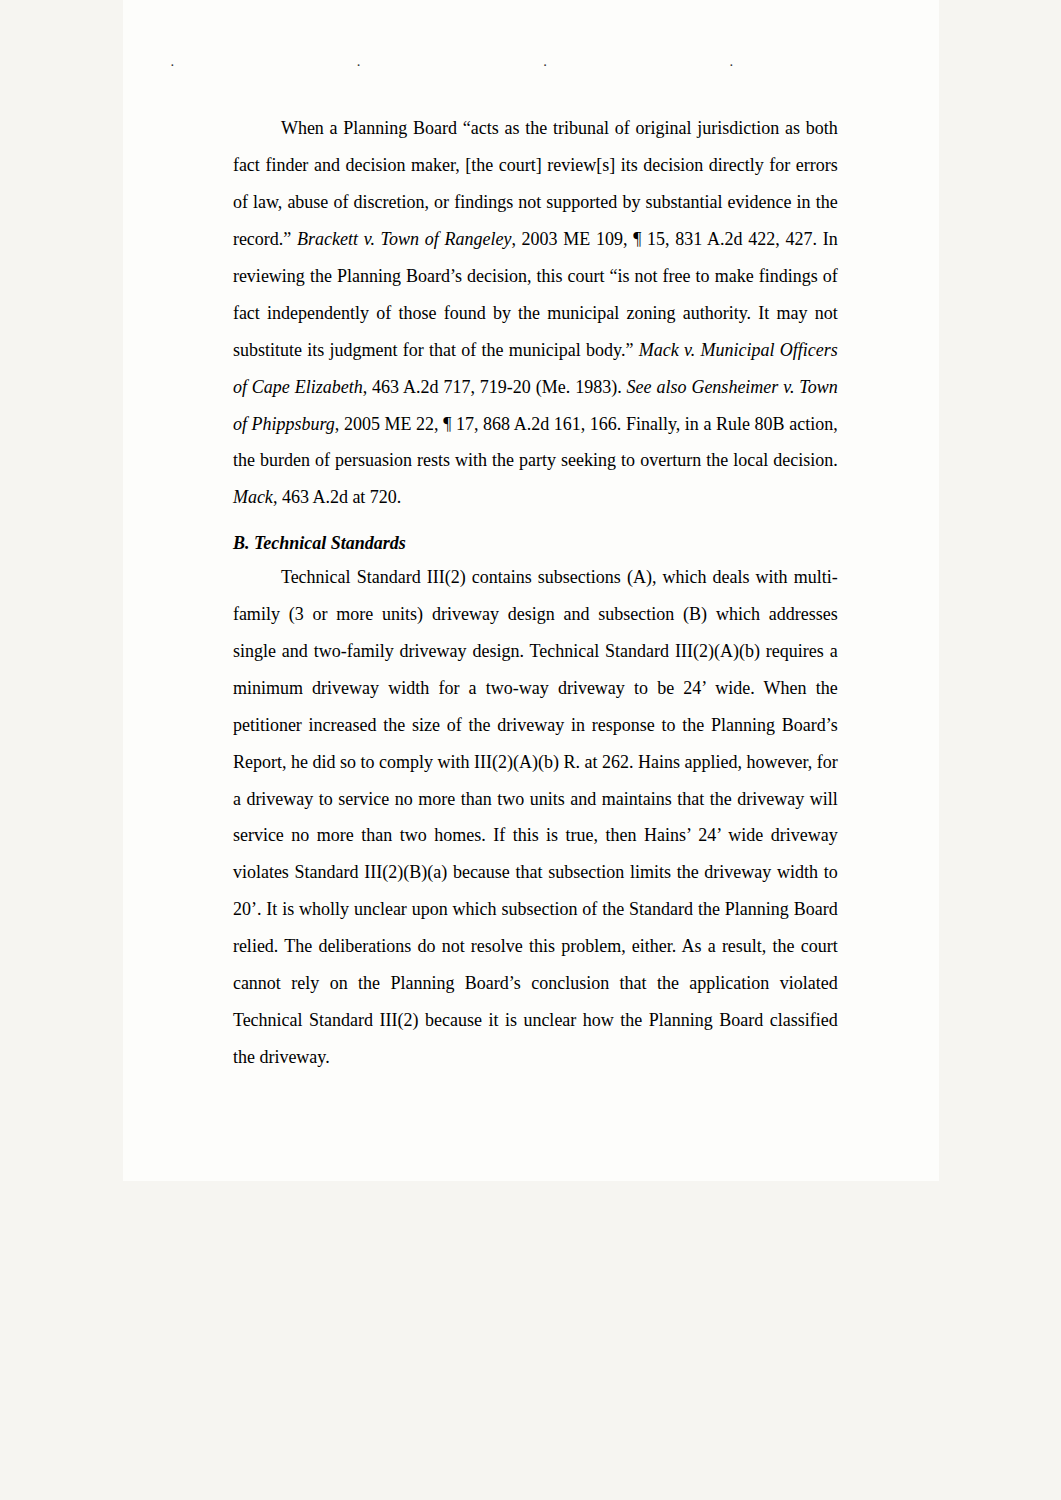. . . .
When a Planning Board “acts as the tribunal of original jurisdiction as both fact finder and decision maker, [the court] review[s] its decision directly for errors of law, abuse of discretion, or findings not supported by substantial evidence in the record.” Brackett v. Town of Rangeley, 2003 ME 109, ¶ 15, 831 A.2d 422, 427. In reviewing the Planning Board’s decision, this court “is not free to make findings of fact independently of those found by the municipal zoning authority. It may not substitute its judgment for that of the municipal body.” Mack v. Municipal Officers of Cape Elizabeth, 463 A.2d 717, 719-20 (Me. 1983). See also Gensheimer v. Town of Phippsburg, 2005 ME 22, ¶ 17, 868 A.2d 161, 166. Finally, in a Rule 80B action, the burden of persuasion rests with the party seeking to overturn the local decision. Mack, 463 A.2d at 720.
B. Technical Standards
Technical Standard III(2) contains subsections (A), which deals with multi-family (3 or more units) driveway design and subsection (B) which addresses single and two-family driveway design. Technical Standard III(2)(A)(b) requires a minimum driveway width for a two-way driveway to be 24’ wide. When the petitioner increased the size of the driveway in response to the Planning Board’s Report, he did so to comply with III(2)(A)(b) R. at 262. Hains applied, however, for a driveway to service no more than two units and maintains that the driveway will service no more than two homes. If this is true, then Hains’ 24’ wide driveway violates Standard III(2)(B)(a) because that subsection limits the driveway width to 20’. It is wholly unclear upon which subsection of the Standard the Planning Board relied. The deliberations do not resolve this problem, either. As a result, the court cannot rely on the Planning Board’s conclusion that the application violated Technical Standard III(2) because it is unclear how the Planning Board classified the driveway.